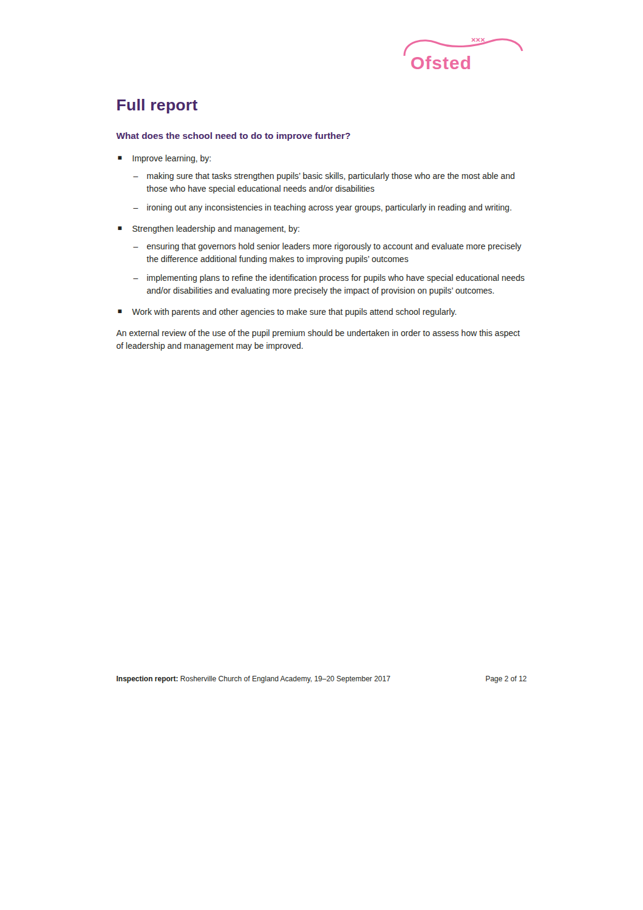××× Ofsted
Full report
What does the school need to do to improve further?
Improve learning, by:
making sure that tasks strengthen pupils’ basic skills, particularly those who are the most able and those who have special educational needs and/or disabilities
ironing out any inconsistencies in teaching across year groups, particularly in reading and writing.
Strengthen leadership and management, by:
ensuring that governors hold senior leaders more rigorously to account and evaluate more precisely the difference additional funding makes to improving pupils’ outcomes
implementing plans to refine the identification process for pupils who have special educational needs and/or disabilities and evaluating more precisely the impact of provision on pupils’ outcomes.
Work with parents and other agencies to make sure that pupils attend school regularly.
An external review of the use of the pupil premium should be undertaken in order to assess how this aspect of leadership and management may be improved.
Inspection report: Rosherville Church of England Academy, 19–20 September 2017
Page 2 of 12